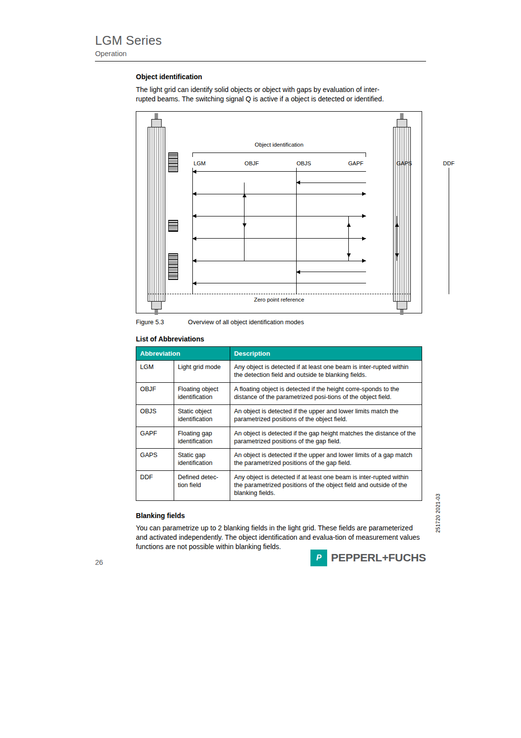LGM Series
Operation
Object identification
The light grid can identify solid objects or object with gaps by evaluation of inter-
rupted beams. The switching signal Q is active if a object is detected or identified.
Object identification
LGM OBJF OBJS GAPF GAPS DDF
Zero point reference
Figure 5.3 Overview of all object identification modes
List of Abbreviations
| Abbreviation | Description |
| --- | --- |
| LGM | Light grid mode | Any object is detected if at least one beam is inter-rupted within the detection field and outside te blanking fields. |
| OBJF | Floating object identification | A floating object is detected if the height corre-sponds to the distance of the parametrized posi-tions of the object field. |
| OBJS | Static object identification | An object is detected if the upper and lower limits match the parametrized positions of the object field. |
| GAPF | Floating gap identification | An object is detected if the gap height matches the distance of the parametrized positions of the gap field. |
| GAPS | Static gap identification | An object is detected if the upper and lower limits of a gap match the parametrized positions of the gap field. |
| DDF | Defined detec-tion field | Any object is detected if at least one beam is inter-rupted within the parametrized positions of the object field and outside of the blanking fields. |
Blanking fields
You can parametrize up to 2 blanking fields in the light grid. These fields are parameterized and activated independently. The object identification and evalua-tion of measurement values functions are not possible within blanking fields.
251720 2021-03
26
P
PEPPERL+FUCHS